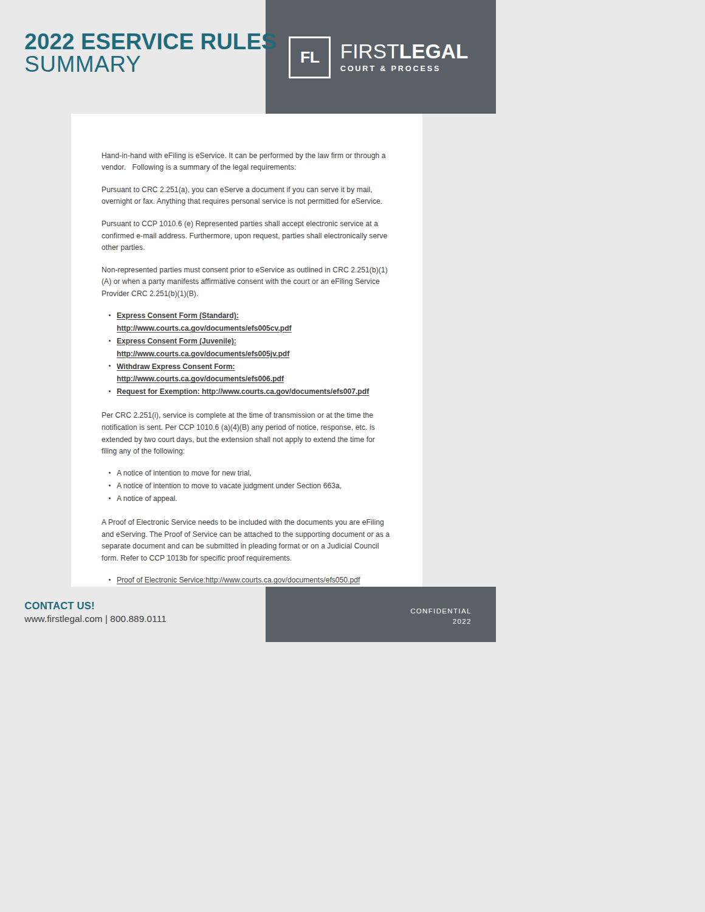2022 ESERVICE RULES
SUMMARY
FL
FIRST LEGAL
COURT & PROCESS
Hand-in-hand with eFiling is eService. It can be performed by the law firm or through a vendor. Following is a summary of the legal requirements:
Pursuant to CRC 2.251(a), you can eServe a document if you can serve it by mail, overnight or fax. Anything that requires personal service is not permitted for eService.
Pursuant to CCP 1010.6 (e) Represented parties shall accept electronic service at a confirmed e-mail address. Furthermore, upon request, parties shall electronically serve other parties.
Non-represented parties must consent prior to eService as outlined in CRC 2.251(b)(1)(A) or when a party manifests affirmative consent with the court or an eFiling Service Provider CRC 2.251(b)(1)(B).
Express Consent Form (Standard): http://www.courts.ca.gov/documents/efs005cv.pdf
Express Consent Form (Juvenile): http://www.courts.ca.gov/documents/efs005jv.pdf
Withdraw Express Consent Form: http://www.courts.ca.gov/documents/efs006.pdf
Request for Exemption: http://www.courts.ca.gov/documents/efs007.pdf
Per CRC 2.251(i), service is complete at the time of transmission or at the time the notification is sent. Per CCP 1010.6 (a)(4)(B) any period of notice, response, etc. is extended by two court days, but the extension shall not apply to extend the time for filing any of the following:
A notice of intention to move for new trial,
A notice of intention to move to vacate judgment under Section 663a,
A notice of appeal.
A Proof of Electronic Service needs to be included with the documents you are eFiling and eServing. The Proof of Service can be attached to the supporting document or as a separate document and can be submitted in pleading format or on a Judicial Council form. Refer to CCP 1013b for specific proof requirements.
Proof of Electronic Service:http://www.courts.ca.gov/documents/efs050.pdf
CONTACT US!
www.firstlegal.com | 800.889.0111
CONFIDENTIAL
2022